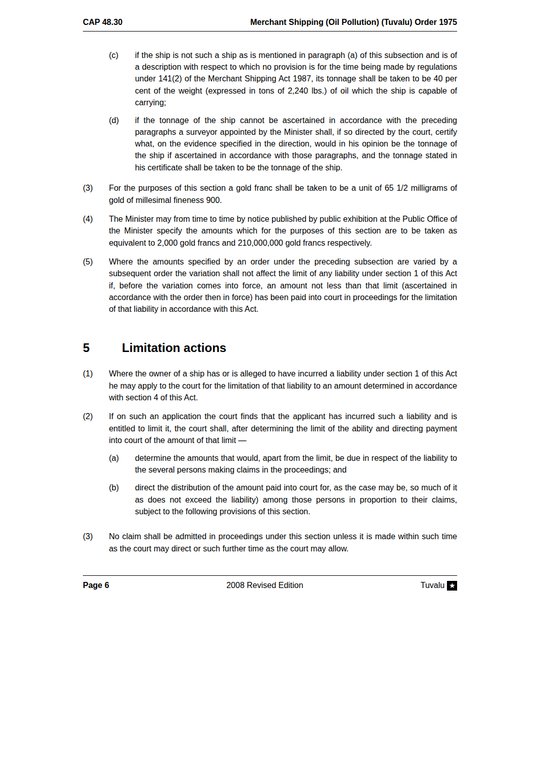CAP 48.30 Merchant Shipping (Oil Pollution) (Tuvalu) Order 1975
(c) if the ship is not such a ship as is mentioned in paragraph (a) of this subsection and is of a description with respect to which no provision is for the time being made by regulations under 141(2) of the Merchant Shipping Act 1987, its tonnage shall be taken to be 40 per cent of the weight (expressed in tons of 2,240 lbs.) of oil which the ship is capable of carrying;
(d) if the tonnage of the ship cannot be ascertained in accordance with the preceding paragraphs a surveyor appointed by the Minister shall, if so directed by the court, certify what, on the evidence specified in the direction, would in his opinion be the tonnage of the ship if ascertained in accordance with those paragraphs, and the tonnage stated in his certificate shall be taken to be the tonnage of the ship.
(3) For the purposes of this section a gold franc shall be taken to be a unit of 65 1/2 milligrams of gold of millesimal fineness 900.
(4) The Minister may from time to time by notice published by public exhibition at the Public Office of the Minister specify the amounts which for the purposes of this section are to be taken as equivalent to 2,000 gold francs and 210,000,000 gold francs respectively.
(5) Where the amounts specified by an order under the preceding subsection are varied by a subsequent order the variation shall not affect the limit of any liability under section 1 of this Act if, before the variation comes into force, an amount not less than that limit (ascertained in accordance with the order then in force) has been paid into court in proceedings for the limitation of that liability in accordance with this Act.
5 Limitation actions
(1) Where the owner of a ship has or is alleged to have incurred a liability under section 1 of this Act he may apply to the court for the limitation of that liability to an amount determined in accordance with section 4 of this Act.
(2) If on such an application the court finds that the applicant has incurred such a liability and is entitled to limit it, the court shall, after determining the limit of the ability and directing payment into court of the amount of that limit —
(a) determine the amounts that would, apart from the limit, be due in respect of the liability to the several persons making claims in the proceedings; and
(b) direct the distribution of the amount paid into court for, as the case may be, so much of it as does not exceed the liability) among those persons in proportion to their claims, subject to the following provisions of this section.
(3) No claim shall be admitted in proceedings under this section unless it is made within such time as the court may direct or such further time as the court may allow.
Page 6 2008 Revised Edition Tuvalu★